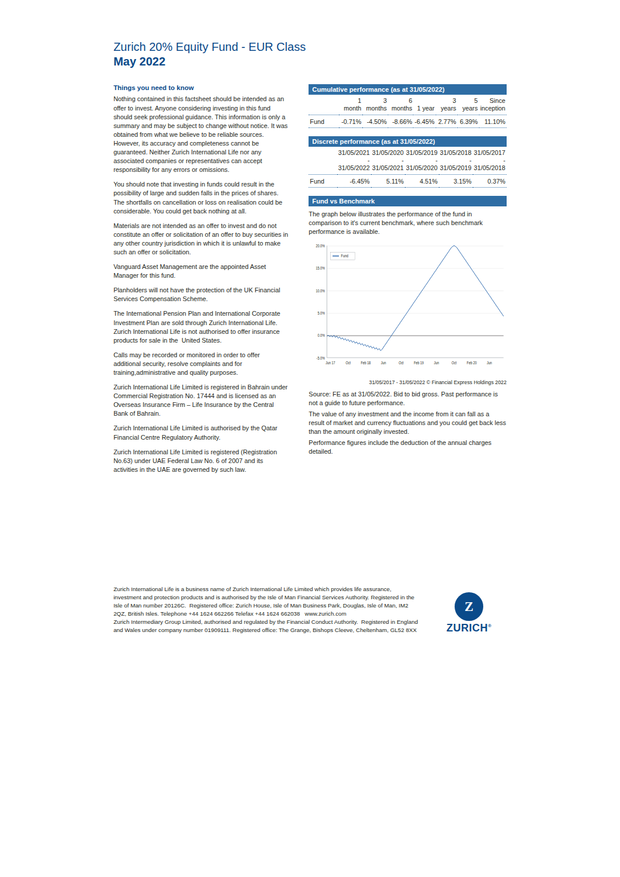Zurich 20% Equity Fund - EUR ClassMay 2022
Things you need to know
Nothing contained in this factsheet should be intended as an offer to invest. Anyone considering investing in this fund should seek professional guidance. This information is only a summary and may be subject to change without notice. It was obtained from what we believe to be reliable sources. However, its accuracy and completeness cannot be guaranteed. Neither Zurich International Life nor any associated companies or representatives can accept responsibility for any errors or omissions.
You should note that investing in funds could result in the possibility of large and sudden falls in the prices of shares. The shortfalls on cancellation or loss on realisation could be considerable. You could get back nothing at all.
Materials are not intended as an offer to invest and do not constitute an offer or solicitation of an offer to buy securities in any other country jurisdiction in which it is unlawful to make such an offer or solicitation.
Vanguard Asset Management are the appointed Asset Manager for this fund.
Planholders will not have the protection of the UK Financial Services Compensation Scheme.
The International Pension Plan and International Corporate Investment Plan are sold through Zurich International Life. Zurich International Life is not authorised to offer insurance products for sale in the United States.
Calls may be recorded or monitored in order to offer additional security, resolve complaints and for training,administrative and quality purposes.
Zurich International Life Limited is registered in Bahrain under Commercial Registration No. 17444 and is licensed as an Overseas Insurance Firm – Life Insurance by the Central Bank of Bahrain.
Zurich International Life Limited is authorised by the Qatar Financial Centre Regulatory Authority.
Zurich International Life Limited is registered (Registration No.63) under UAE Federal Law No. 6 of 2007 and its activities in the UAE are governed by such law.
Cumulative performance (as at 31/05/2022)
| | 1 month | 3 months | 6 months | 1 year | 3 years | 5 years | Since inception |
| --- | --- | --- | --- | --- | --- | --- | --- |
| Fund | -0.71% | -4.50% | -8.66% | -6.45% | 2.77% | 6.39% | 11.10% |
Discrete performance (as at 31/05/2022)
| | 31/05/2021 - 31/05/2022 | 31/05/2020 - 31/05/2021 | 31/05/2019 - 31/05/2020 | 31/05/2018 - 31/05/2019 | 31/05/2017 - 31/05/2018 |
| --- | --- | --- | --- | --- | --- |
| Fund | -6.45% | 5.11% | 4.51% | 3.15% | 0.37% |
Fund vs Benchmark
The graph below illustrates the performance of the fund in comparison to it's current benchmark, where such benchmark performance is available.
20.0% 15.0% 10.0% 5.0% 0.0% -5.0% Fund Jun 17 Oct Feb 18 Jun Oct Feb 19 Jun Oct Feb 20 Jun
31/05/2017 - 31/05/2022 © Financial Express Holdings 2022
Source: FE as at 31/05/2022. Bid to bid gross. Past performance is not a guide to future performance.
The value of any investment and the income from it can fall as a result of market and currency fluctuations and you could get back less than the amount originally invested.
Performance figures include the deduction of the annual charges detailed.
Zurich International Life is a business name of Zurich International Life Limited which provides life assurance, investment and protection products and is authorised by the Isle of Man Financial Services Authority. Registered in the Isle of Man number 20126C. Registered office: Zurich House, Isle of Man Business Park, Douglas, Isle of Man, IM2 2QZ, British Isles. Telephone +44 1624 662266 Telefax +44 1624 662038 www.zurich.com
Zurich Intermediary Group Limited, authorised and regulated by the Financial Conduct Authority. Registered in England and Wales under company number 01909111. Registered office: The Grange, Bishops Cleeve, Cheltenham, GL52 8XX
Z
ZURICH®